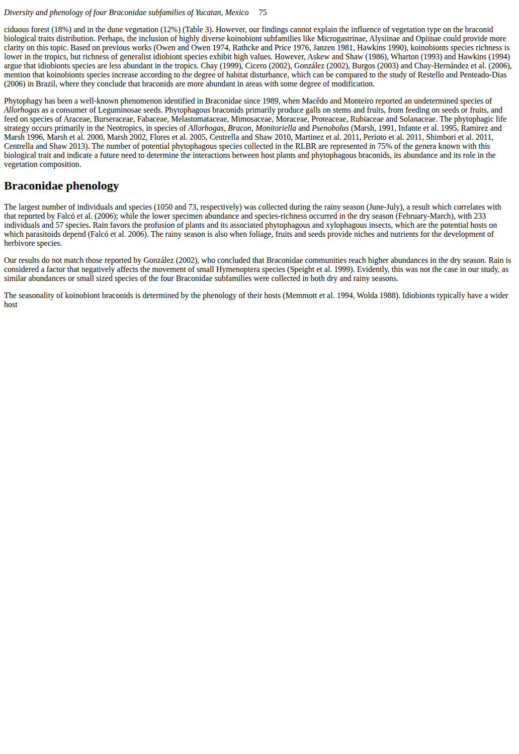Diversity and phenology of four Braconidae subfamilies of Yucatan, Mexico 75
ciduous forest (18%) and in the dune vegetation (12%) (Table 3). However, our findings cannot explain the influence of vegetation type on the braconid biological traits distribution. Perhaps, the inclusion of highly diverse koinobiont subfamilies like Microgastrinae, Alysiinae and Opiinae could provide more clarity on this topic. Based on previous works (Owen and Owen 1974, Rathcke and Price 1976, Janzen 1981, Hawkins 1990), koinobionts species richness is lower in the tropics, but richness of generalist idiobiont species exhibit high values. However, Askew and Shaw (1986), Wharton (1993) and Hawkins (1994) argue that idiobionts species are less abundant in the tropics. Chay (1999), Cicero (2002), González (2002), Burgos (2003) and Chay-Hernández et al. (2006), mention that koinobionts species increase according to the degree of habitat disturbance, which can be compared to the study of Restello and Penteado-Dias (2006) in Brazil, where they conclude that braconids are more abundant in areas with some degree of modification.
Phytophagy has been a well-known phenomenon identified in Braconidae since 1989, when Macêdo and Monteiro reported an undetermined species of Allorhogas as a consumer of Leguminosae seeds. Phytophagous braconids primarily produce galls on stems and fruits, from feeding on seeds or fruits, and feed on species of Araceae, Burseraceae, Fabaceae, Melastomataceae, Mimosaceae, Moraceae, Proteaceae, Rubiaceae and Solanaceae. The phytophagic life strategy occurs primarily in the Neotropics, in species of Allorhogas, Bracon, Monitoriella and Psenobolus (Marsh, 1991, Infante et al. 1995, Ramirez and Marsh 1996, Marsh et al. 2000, Marsh 2002, Flores et al. 2005, Centrella and Shaw 2010, Martinez et al. 2011, Perioto et al. 2011, Shimbori et al. 2011, Centrella and Shaw 2013). The number of potential phytophagous species collected in the RLBR are represented in 75% of the genera known with this biological trait and indicate a future need to determine the interactions between host plants and phytophagous braconids, its abundance and its role in the vegetation composition.
Braconidae phenology
The largest number of individuals and species (1050 and 73, respectively) was collected during the rainy season (June-July), a result which correlates with that reported by Falcó et al. (2006); while the lower specimen abundance and species-richness occurred in the dry season (February-March), with 233 individuals and 57 species. Rain favors the profusion of plants and its associated phytophagous and xylophagous insects, which are the potential hosts on which parasitoids depend (Falcó et al. 2006). The rainy season is also when foliage, fruits and seeds provide niches and nutrients for the development of herbivore species.
Our results do not match those reported by González (2002), who concluded that Braconidae communities reach higher abundances in the dry season. Rain is considered a factor that negatively affects the movement of small Hymenoptera species (Speight et al. 1999). Evidently, this was not the case in our study, as similar abundances or small sized species of the four Braconidae subfamilies were collected in both dry and rainy seasons.
The seasonality of koinobiont braconids is determined by the phenology of their hosts (Memmott et al. 1994, Wolda 1988). Idiobionts typically have a wider host